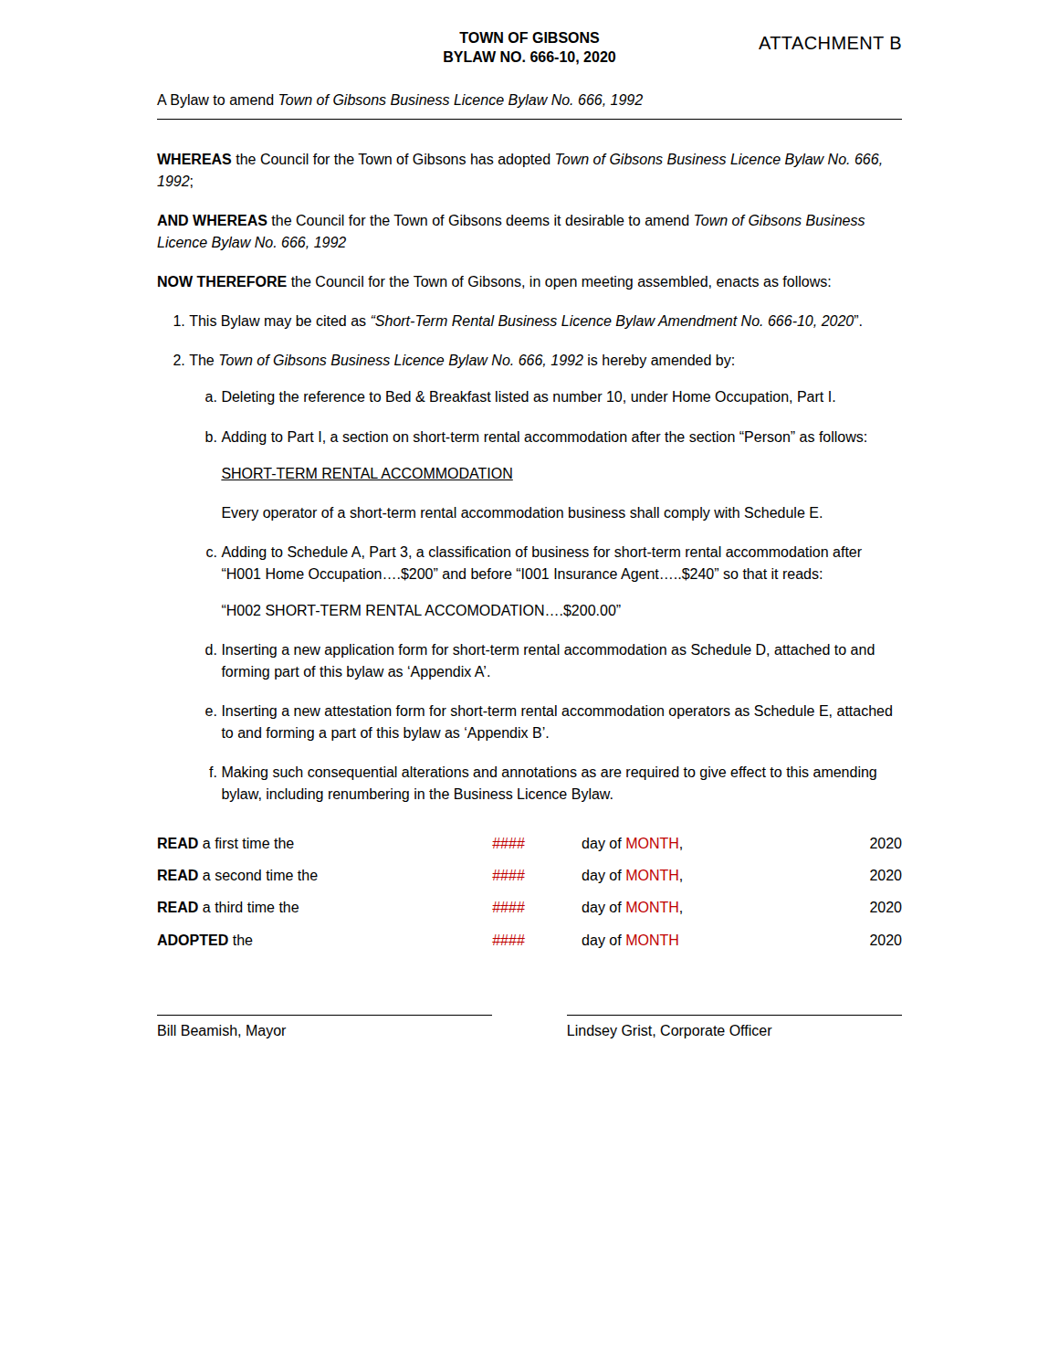TOWN OF GIBSONS
BYLAW NO. 666-10, 2020
ATTACHMENT B
A Bylaw to amend Town of Gibsons Business Licence Bylaw No. 666, 1992
WHEREAS the Council for the Town of Gibsons has adopted Town of Gibsons Business Licence Bylaw No. 666, 1992;
AND WHEREAS the Council for the Town of Gibsons deems it desirable to amend Town of Gibsons Business Licence Bylaw No. 666, 1992
NOW THEREFORE the Council for the Town of Gibsons, in open meeting assembled, enacts as follows:
This Bylaw may be cited as “Short-Term Rental Business Licence Bylaw Amendment No. 666-10, 2020”.
The Town of Gibsons Business Licence Bylaw No. 666, 1992 is hereby amended by:
Deleting the reference to Bed & Breakfast listed as number 10, under Home Occupation, Part I.
Adding to Part I, a section on short-term rental accommodation after the section “Person” as follows:
SHORT-TERM RENTAL ACCOMMODATION
Every operator of a short-term rental accommodation business shall comply with Schedule E.
Adding to Schedule A, Part 3, a classification of business for short-term rental accommodation after “H001 Home Occupation….$200” and before “I001 Insurance Agent…..$240” so that it reads:
“H002 SHORT-TERM RENTAL ACCOMODATION….$200.00”
Inserting a new application form for short-term rental accommodation as Schedule D, attached to and forming part of this bylaw as ‘Appendix A’.
Inserting a new attestation form for short-term rental accommodation operators as Schedule E, attached to and forming a part of this bylaw as ‘Appendix B’.
Making such consequential alterations and annotations as are required to give effect to this amending bylaw, including renumbering in the Business Licence Bylaw.
| READ a first time the | #### | day of MONTH , | 2020 |
| READ a second time the | #### | day of MONTH , | 2020 |
| READ a third time the | #### | day of MONTH , | 2020 |
| ADOPTED the | #### | day of MONTH | 2020 |
Bill Beamish, Mayor
Lindsey Grist, Corporate Officer